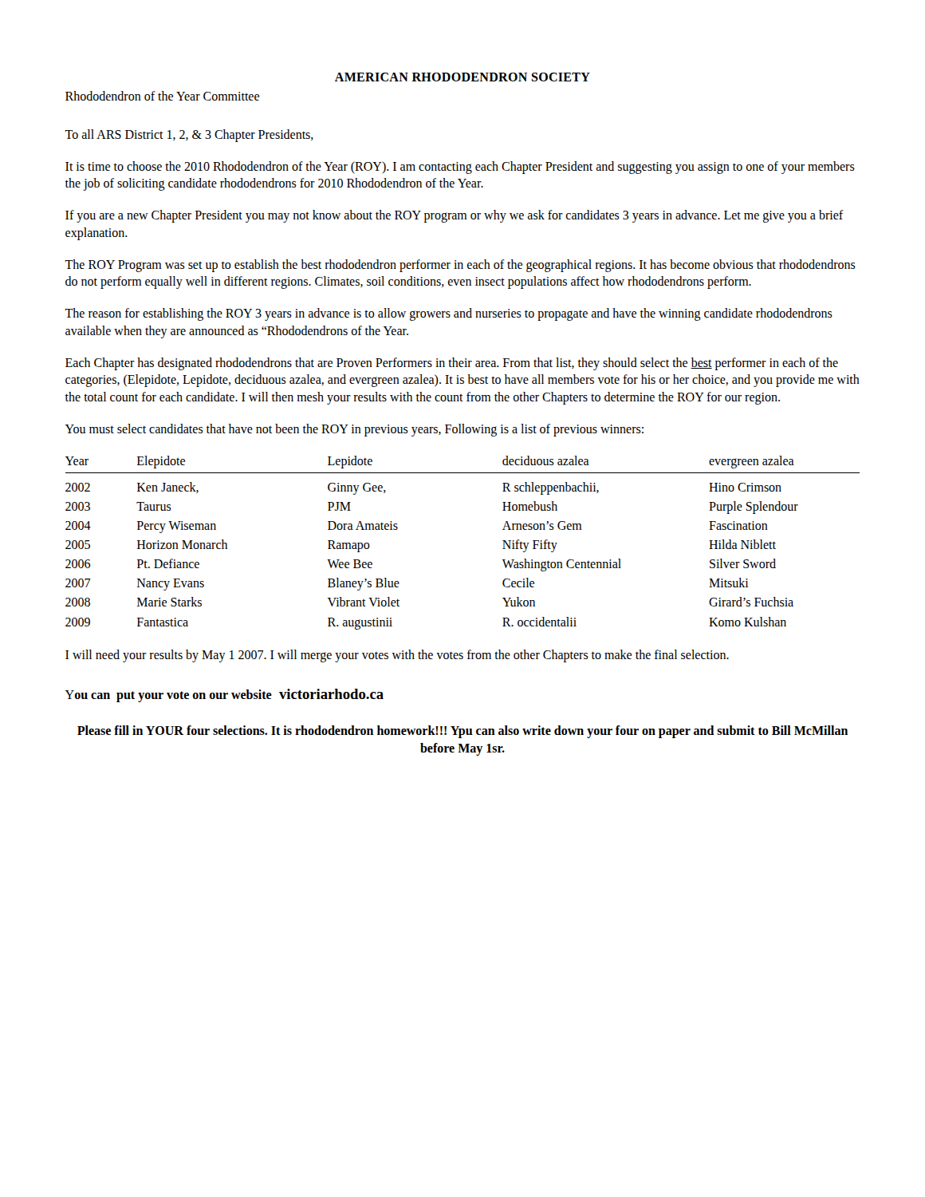AMERICAN RHODODENDRON SOCIETY
Rhododendron of the Year Committee
To all ARS District 1, 2, & 3 Chapter Presidents,
It is time to choose the 2010 Rhododendron of the Year (ROY). I am contacting each Chapter President and suggesting you assign to one of your members the job of soliciting candidate rhododendrons for 2010 Rhododendron of the Year.
If you are a new Chapter President you may not know about the ROY program or why we ask for candidates 3 years in advance. Let me give you a brief explanation.
The ROY Program was set up to establish the best rhododendron performer in each of the geographical regions. It has become obvious that rhododendrons do not perform equally well in different regions. Climates, soil conditions, even insect populations affect how rhododendrons perform.
The reason for establishing the ROY 3 years in advance is to allow growers and nurseries to propagate and have the winning candidate rhododendrons available when they are announced as “Rhododendrons of the Year.
Each Chapter has designated rhododendrons that are Proven Performers in their area. From that list, they should select the best performer in each of the categories, (Elepidote, Lepidote, deciduous azalea, and evergreen azalea). It is best to have all members vote for his or her choice, and you provide me with the total count for each candidate. I will then mesh your results with the count from the other Chapters to determine the ROY for our region.
You must select candidates that have not been the ROY in previous years, Following is a list of previous winners:
| Year | Elepidote | Lepidote | deciduous azalea | evergreen azalea |
| --- | --- | --- | --- | --- |
| 2002 | Ken Janeck, | Ginny Gee, | R schleppenbachii, | Hino Crimson |
| 2003 | Taurus | PJM | Homebush | Purple Splendour |
| 2004 | Percy Wiseman | Dora Amateis | Arneson’s Gem | Fascination |
| 2005 | Horizon Monarch | Ramapo | Nifty Fifty | Hilda Niblett |
| 2006 | Pt. Defiance | Wee Bee | Washington Centennial | Silver Sword |
| 2007 | Nancy Evans | Blaney’s Blue | Cecile | Mitsuki |
| 2008 | Marie Starks | Vibrant Violet | Yukon | Girard’s Fuchsia |
| 2009 | Fantastica | R. augustinii | R. occidentalii | Komo Kulshan |
I will need your results by May 1 2007. I will merge your votes with the votes from the other Chapters to make the final selection.
You can put your vote on our website victoriarhodo.ca
Please fill in YOUR four selections. It is rhododendron homework!!! Ypu can also write down your four on paper and submit to Bill McMillan before May 1sr.